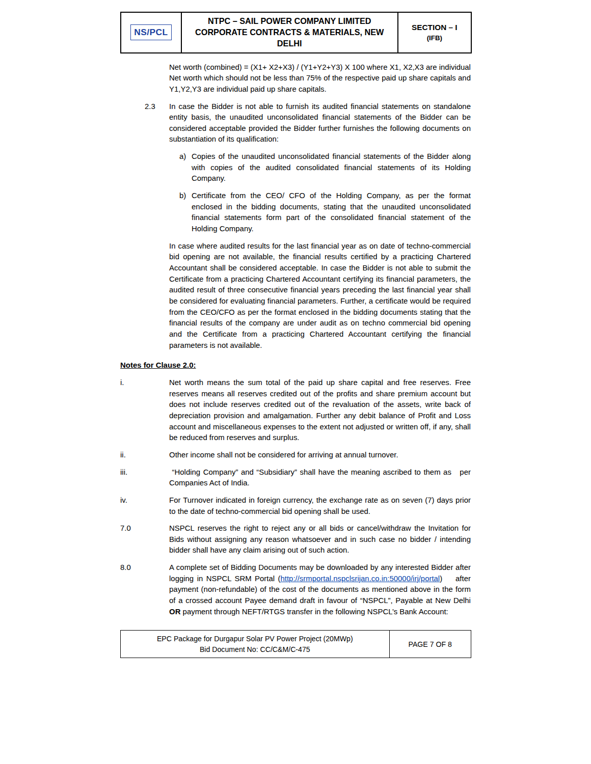NS/PCL
NTPC – SAIL POWER COMPANY LIMITED
CORPORATE CONTRACTS & MATERIALS, NEW DELHI
SECTION – I
(IFB)
Net worth (combined) = (X1+ X2+X3) / (Y1+Y2+Y3) X 100 where X1, X2,X3 are individual Net worth which should not be less than 75% of the respective paid up share capitals and Y1,Y2,Y3 are individual paid up share capitals.
2.3
In case the Bidder is not able to furnish its audited financial statements on standalone entity basis, the unaudited unconsolidated financial statements of the Bidder can be considered acceptable provided the Bidder further furnishes the following documents on substantiation of its qualification:
a)
Copies of the unaudited unconsolidated financial statements of the Bidder along with copies of the audited consolidated financial statements of its Holding Company.
b)
Certificate from the CEO/ CFO of the Holding Company, as per the format enclosed in the bidding documents, stating that the unaudited unconsolidated financial statements form part of the consolidated financial statement of the Holding Company.
In case where audited results for the last financial year as on date of techno-commercial bid opening are not available, the financial results certified by a practicing Chartered Accountant shall be considered acceptable. In case the Bidder is not able to submit the Certificate from a practicing Chartered Accountant certifying its financial parameters, the audited result of three consecutive financial years preceding the last financial year shall be considered for evaluating financial parameters. Further, a certificate would be required from the CEO/CFO as per the format enclosed in the bidding documents stating that the financial results of the company are under audit as on techno commercial bid opening and the Certificate from a practicing Chartered Accountant certifying the financial parameters is not available.
Notes for Clause 2.0:
i.
Net worth means the sum total of the paid up share capital and free reserves. Free reserves means all reserves credited out of the profits and share premium account but does not include reserves credited out of the revaluation of the assets, write back of depreciation provision and amalgamation. Further any debit balance of Profit and Loss account and miscellaneous expenses to the extent not adjusted or written off, if any, shall be reduced from reserves and surplus.
ii.
Other income shall not be considered for arriving at annual turnover.
iii.
“Holding Company” and “Subsidiary” shall have the meaning ascribed to them as per Companies Act of India.
iv.
For Turnover indicated in foreign currency, the exchange rate as on seven (7) days prior to the date of techno-commercial bid opening shall be used.
7.0
NSPCL reserves the right to reject any or all bids or cancel/withdraw the Invitation for Bids without assigning any reason whatsoever and in such case no bidder / intending bidder shall have any claim arising out of such action.
8.0
A complete set of Bidding Documents may be downloaded by any interested Bidder after logging in NSPCL SRM Portal (http://srmportal.nspclsrijan.co.in:50000/irj/portal) after payment (non-refundable) of the cost of the documents as mentioned above in the form of a crossed account Payee demand draft in favour of “NSPCL”, Payable at New Delhi OR payment through NEFT/RTGS transfer in the following NSPCL’s Bank Account:
EPC Package for Durgapur Solar PV Power Project (20MWp)
Bid Document No: CC/C&M/C-475
PAGE 7 OF 8